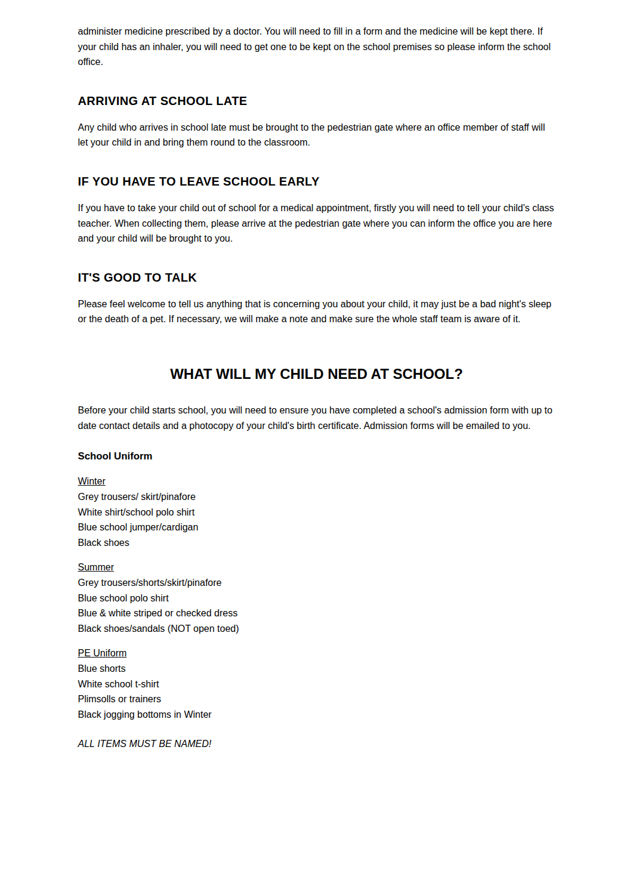administer medicine prescribed by a doctor. You will need to fill in a form and the medicine will be kept there. If your child has an inhaler, you will need to get one to be kept on the school premises so please inform the school office.
ARRIVING AT SCHOOL LATE
Any child who arrives in school late must be brought to the pedestrian gate where an office member of staff will let your child in and bring them round to the classroom.
IF YOU HAVE TO LEAVE SCHOOL EARLY
If you have to take your child out of school for a medical appointment, firstly you will need to tell your child's class teacher. When collecting them, please arrive at the pedestrian gate where you can inform the office you are here and your child will be brought to you.
IT'S GOOD TO TALK
Please feel welcome to tell us anything that is concerning you about your child, it may just be a bad night's sleep or the death of a pet. If necessary, we will make a note and make sure the whole staff team is aware of it.
WHAT WILL MY CHILD NEED AT SCHOOL?
Before your child starts school, you will need to ensure you have completed a school's admission form with up to date contact details and a photocopy of your child's birth certificate. Admission forms will be emailed to you.
School Uniform
Winter
Grey trousers/ skirt/pinafore
White shirt/school polo shirt
Blue school jumper/cardigan
Black shoes
Summer
Grey trousers/shorts/skirt/pinafore
Blue school polo shirt
Blue & white striped or checked dress
Black shoes/sandals (NOT open toed)
PE Uniform
Blue shorts
White school t-shirt
Plimsolls or trainers
Black jogging bottoms in Winter
ALL ITEMS MUST BE NAMED!